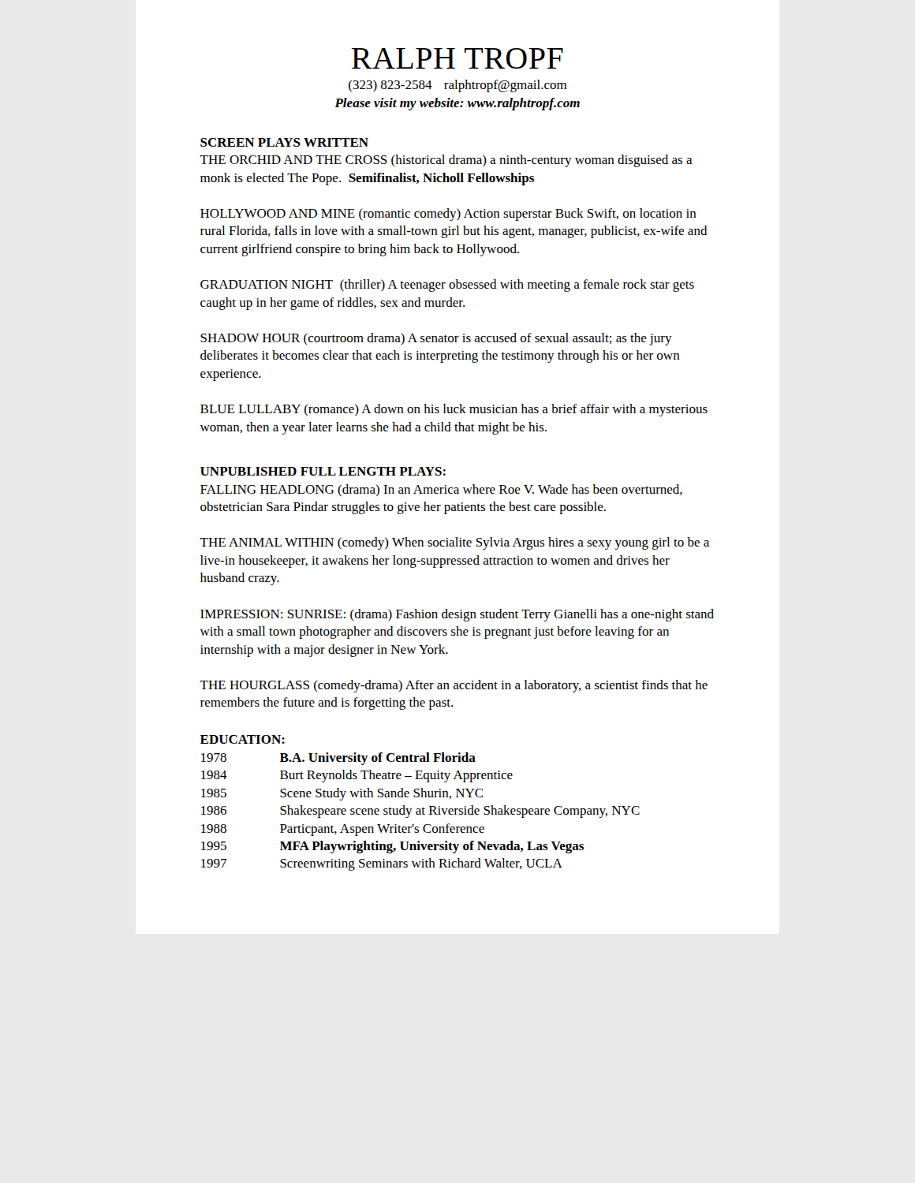RALPH TROPF
(323) 823-2584 ralphtropf@gmail.com
Please visit my website: www.ralphtropf.com
Screen Plays Written
The Orchid and the Cross (historical drama) a ninth-century woman disguised as a monk is elected The Pope. Semifinalist, Nicholl Fellowships
Hollywood and Mine (romantic comedy) Action superstar Buck Swift, on location in rural Florida, falls in love with a small-town girl but his agent, manager, publicist, ex-wife and current girlfriend conspire to bring him back to Hollywood.
Graduation Night (thriller) A teenager obsessed with meeting a female rock star gets caught up in her game of riddles, sex and murder.
Shadow Hour (courtroom drama) A senator is accused of sexual assault; as the jury deliberates it becomes clear that each is interpreting the testimony through his or her own experience.
Blue Lullaby (romance) A down on his luck musician has a brief affair with a mysterious woman, then a year later learns she had a child that might be his.
Unpublished Full Length Plays:
Falling Headlong (drama) In an America where Roe V. Wade has been overturned, obstetrician Sara Pindar struggles to give her patients the best care possible.
The Animal Within (comedy) When socialite Sylvia Argus hires a sexy young girl to be a live-in housekeeper, it awakens her long-suppressed attraction to women and drives her husband crazy.
Impression: Sunrise: (drama) Fashion design student Terry Gianelli has a one-night stand with a small town photographer and discovers she is pregnant just before leaving for an internship with a major designer in New York.
The Hourglass (comedy-drama) After an accident in a laboratory, a scientist finds that he remembers the future and is forgetting the past.
Education:
| 1978 | B.A. University of Central Florida |
| 1984 | Burt Reynolds Theatre – Equity Apprentice |
| 1985 | Scene Study with Sande Shurin, NYC |
| 1986 | Shakespeare scene study at Riverside Shakespeare Company, NYC |
| 1988 | Particpant, Aspen Writer's Conference |
| 1995 | MFA Playwrighting, University of Nevada, Las Vegas |
| 1997 | Screenwriting Seminars with Richard Walter, UCLA |